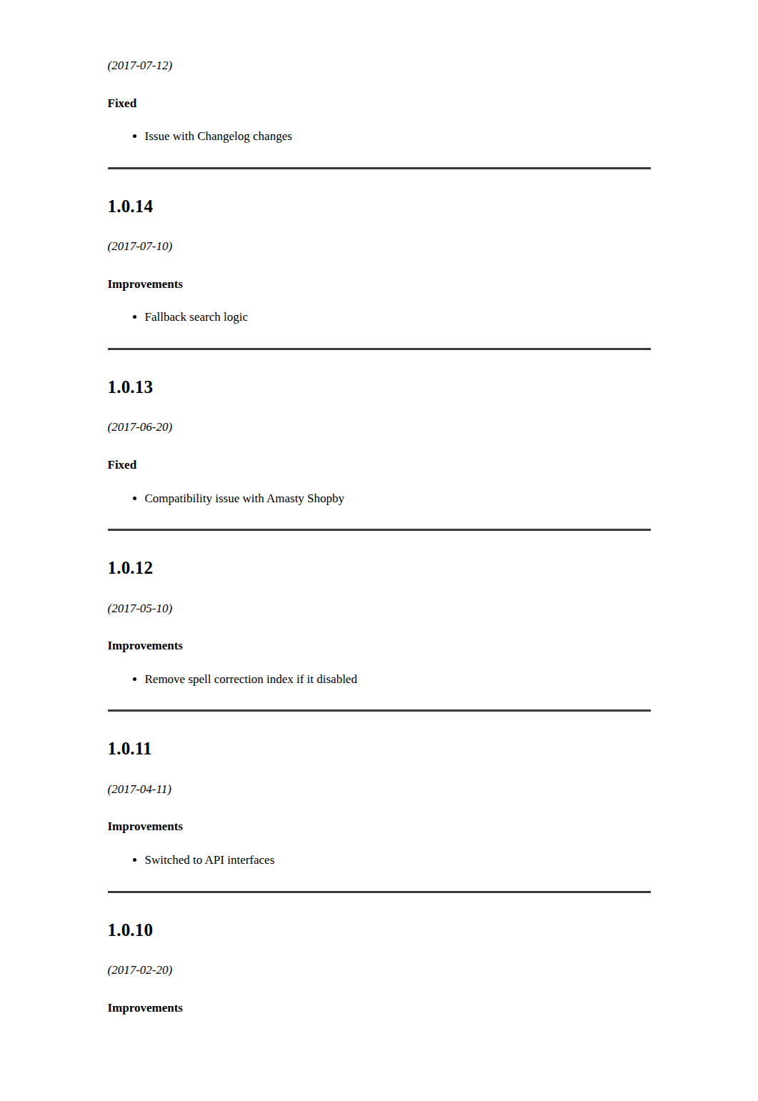(2017-07-12)
Fixed
Issue with Changelog changes
1.0.14
(2017-07-10)
Improvements
Fallback search logic
1.0.13
(2017-06-20)
Fixed
Compatibility issue with Amasty Shopby
1.0.12
(2017-05-10)
Improvements
Remove spell correction index if it disabled
1.0.11
(2017-04-11)
Improvements
Switched to API interfaces
1.0.10
(2017-02-20)
Improvements